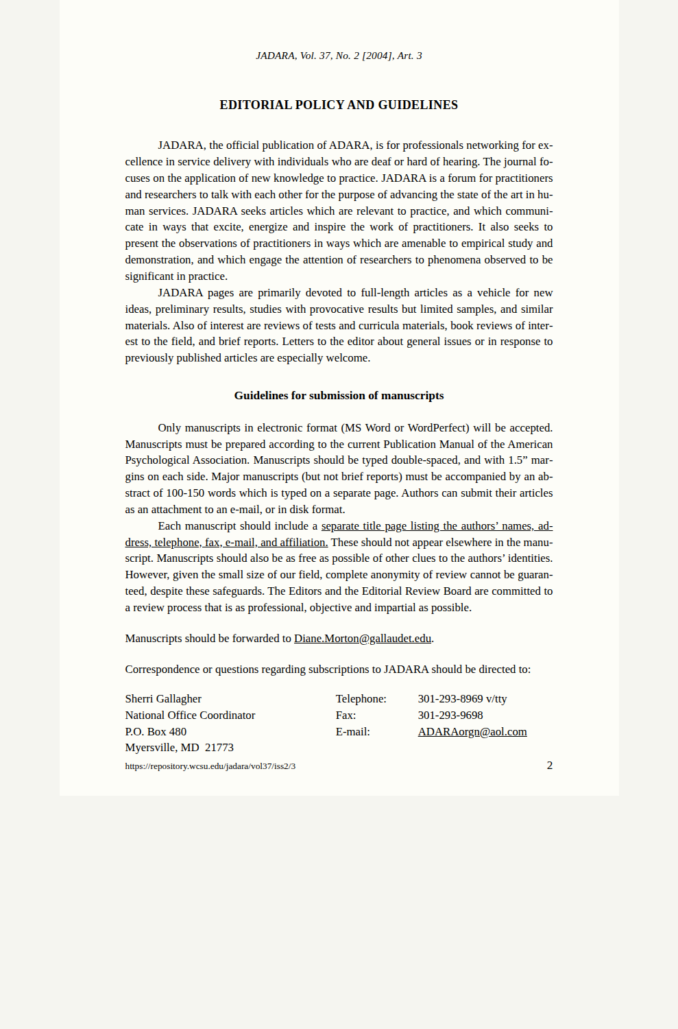JADARA, Vol. 37, No. 2 [2004], Art. 3
EDITORIAL POLICY AND GUIDELINES
JADARA, the official publication of ADARA, is for professionals networking for excellence in service delivery with individuals who are deaf or hard of hearing. The journal focuses on the application of new knowledge to practice. JADARA is a forum for practitioners and researchers to talk with each other for the purpose of advancing the state of the art in human services. JADARA seeks articles which are relevant to practice, and which communicate in ways that excite, energize and inspire the work of practitioners. It also seeks to present the observations of practitioners in ways which are amenable to empirical study and demonstration, and which engage the attention of researchers to phenomena observed to be significant in practice.
JADARA pages are primarily devoted to full-length articles as a vehicle for new ideas, preliminary results, studies with provocative results but limited samples, and similar materials. Also of interest are reviews of tests and curricula materials, book reviews of interest to the field, and brief reports. Letters to the editor about general issues or in response to previously published articles are especially welcome.
Guidelines for submission of manuscripts
Only manuscripts in electronic format (MS Word or WordPerfect) will be accepted. Manuscripts must be prepared according to the current Publication Manual of the American Psychological Association. Manuscripts should be typed double-spaced, and with 1.5” margins on each side. Major manuscripts (but not brief reports) must be accompanied by an abstract of 100-150 words which is typed on a separate page. Authors can submit their articles as an attachment to an e-mail, or in disk format.
Each manuscript should include a separate title page listing the authors’ names, address, telephone, fax, e-mail, and affiliation. These should not appear elsewhere in the manuscript. Manuscripts should also be as free as possible of other clues to the authors’ identities. However, given the small size of our field, complete anonymity of review cannot be guaranteed, despite these safeguards. The Editors and the Editorial Review Board are committed to a review process that is as professional, objective and impartial as possible.
Manuscripts should be forwarded to Diane.Morton@gallaudet.edu.
Correspondence or questions regarding subscriptions to JADARA should be directed to:
Sherri Gallagher
Telephone:
301-293-8969 v/tty
National Office Coordinator
Fax:
301-293-9698
P.O. Box 480
E-mail:
ADARAorgn@aol.com
Myersville, MD 21773
https://repository.wcsu.edu/jadara/vol37/iss2/3 2